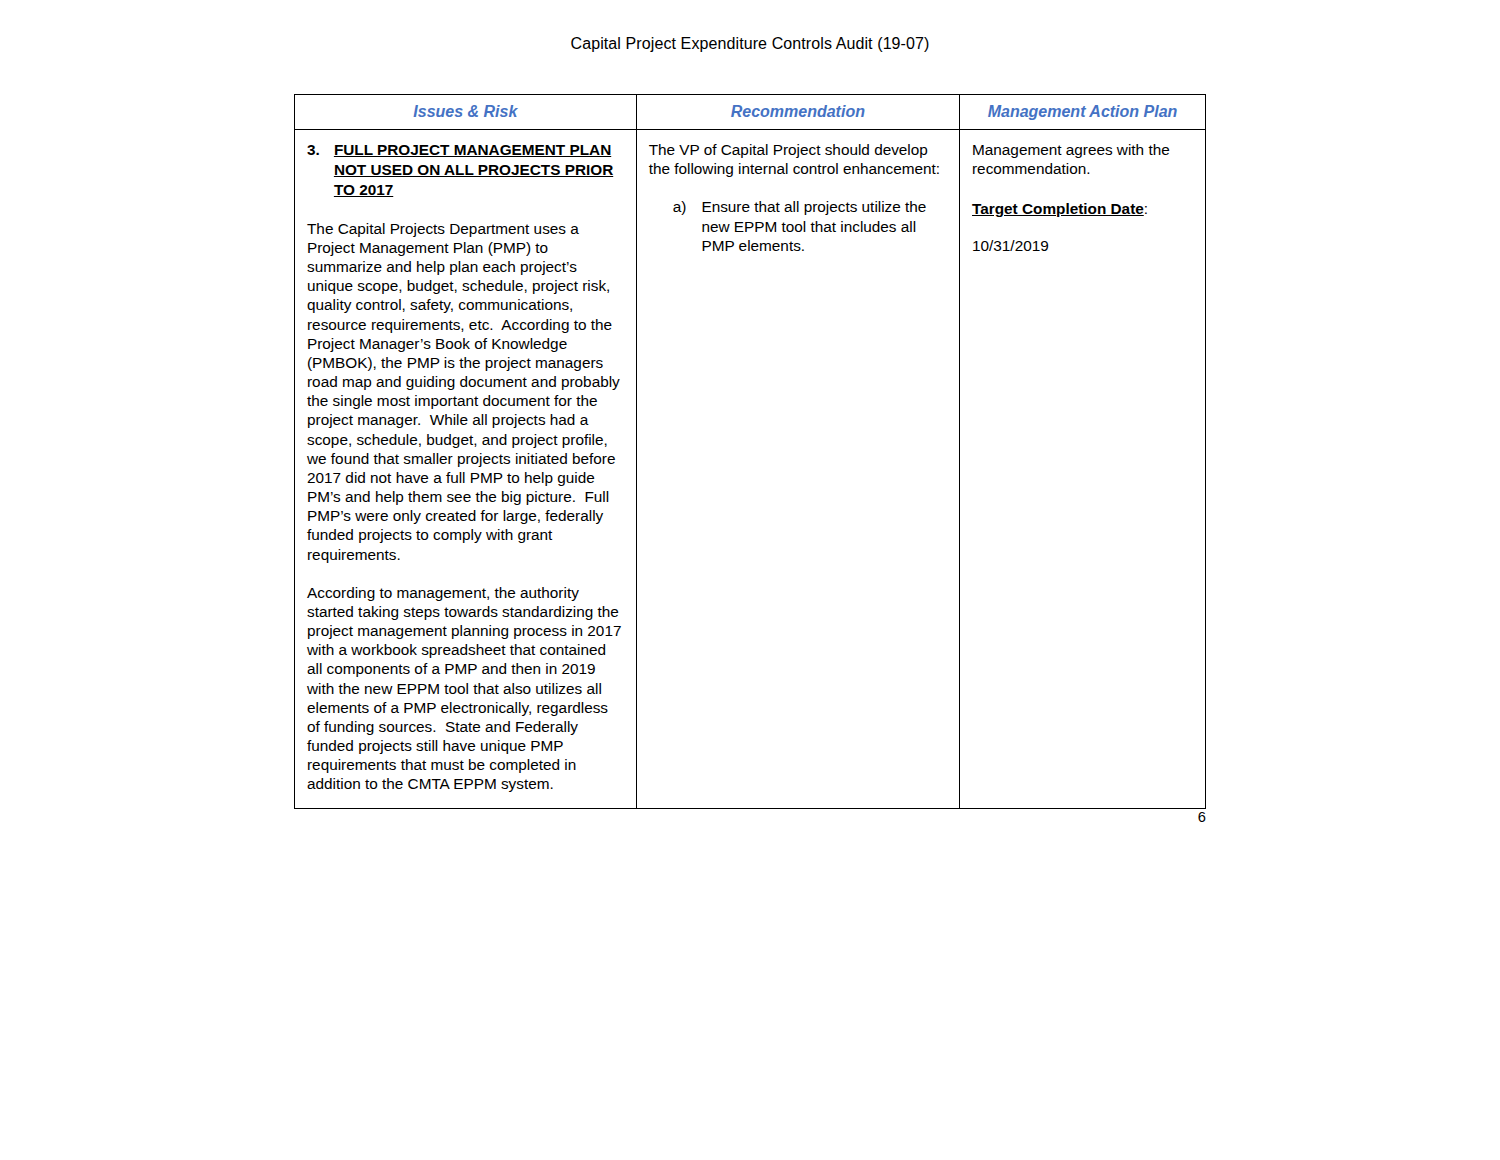Capital Project Expenditure Controls Audit (19-07)
| Issues & Risk | Recommendation | Management Action Plan |
| --- | --- | --- |
| 3. FULL PROJECT MANAGEMENT PLAN NOT USED ON ALL PROJECTS PRIOR TO 2017 The Capital Projects Department uses a Project Management Plan (PMP) to summarize and help plan each project’s unique scope, budget, schedule, project risk, quality control, safety, communications, resource requirements, etc. According to the Project Manager’s Book of Knowledge (PMBOK), the PMP is the project managers road map and guiding document and probably the single most important document for the project manager. While all projects had a scope, schedule, budget, and project profile, we found that smaller projects initiated before 2017 did not have a full PMP to help guide PM’s and help them see the big picture. Full PMP’s were only created for large, federally funded projects to comply with grant requirements. According to management, the authority started taking steps towards standardizing the project management planning process in 2017 with a workbook spreadsheet that contained all components of a PMP and then in 2019 with the new EPPM tool that also utilizes all elements of a PMP electronically, regardless of funding sources. State and Federally funded projects still have unique PMP requirements that must be completed in addition to the CMTA EPPM system. | The VP of Capital Project should develop the following internal control enhancement: a) Ensure that all projects utilize the new EPPM tool that includes all PMP elements. | Management agrees with the recommendation. Target Completion Date : 10/31/2019 |
6